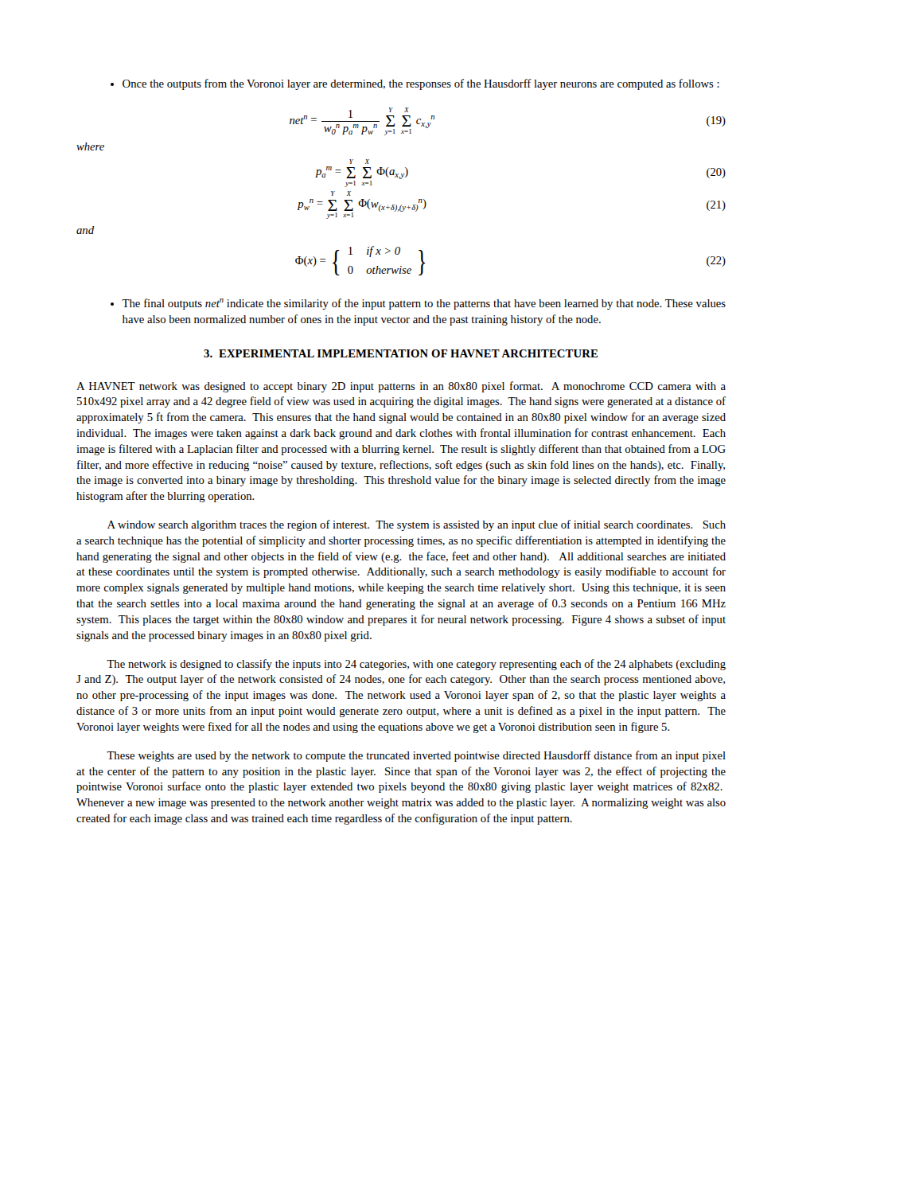Once the outputs from the Voronoi layer are determined, the responses of the Hausdorff layer neurons are computed as follows :
| net n = 1 w 0 n p a m p w n Y Σ y =1 X Σ x =1 c x,y n | (19) |
| where |
| p a m = Y Σ y =1 X Σ x =1 Φ( a x,y ) | (20) |
| p w n = Y Σ y =1 X Σ x =1 Φ( w (x+δ),(y+δ) n ) | (21) |
| and |
| Φ( x ) = { / 1 / if / x > 0 / / 0 / otherwise / } | (22) |
The final outputs netn indicate the similarity of the input pattern to the patterns that have been learned by that node. These values have also been normalized number of ones in the input vector and the past training history of the node.
3. EXPERIMENTAL IMPLEMENTATION OF HAVNET ARCHITECTURE
A HAVNET network was designed to accept binary 2D input patterns in an 80x80 pixel format. A monochrome CCD camera with a 510x492 pixel array and a 42 degree field of view was used in acquiring the digital images. The hand signs were generated at a distance of approximately 5 ft from the camera. This ensures that the hand signal would be contained in an 80x80 pixel window for an average sized individual. The images were taken against a dark back ground and dark clothes with frontal illumination for contrast enhancement. Each image is filtered with a Laplacian filter and processed with a blurring kernel. The result is slightly different than that obtained from a LOG filter, and more effective in reducing “noise” caused by texture, reflections, soft edges (such as skin fold lines on the hands), etc. Finally, the image is converted into a binary image by thresholding. This threshold value for the binary image is selected directly from the image histogram after the blurring operation.
A window search algorithm traces the region of interest. The system is assisted by an input clue of initial search coordinates. Such a search technique has the potential of simplicity and shorter processing times, as no specific differentiation is attempted in identifying the hand generating the signal and other objects in the field of view (e.g. the face, feet and other hand). All additional searches are initiated at these coordinates until the system is prompted otherwise. Additionally, such a search methodology is easily modifiable to account for more complex signals generated by multiple hand motions, while keeping the search time relatively short. Using this technique, it is seen that the search settles into a local maxima around the hand generating the signal at an average of 0.3 seconds on a Pentium 166 MHz system. This places the target within the 80x80 window and prepares it for neural network processing. Figure 4 shows a subset of input signals and the processed binary images in an 80x80 pixel grid.
The network is designed to classify the inputs into 24 categories, with one category representing each of the 24 alphabets (excluding J and Z). The output layer of the network consisted of 24 nodes, one for each category. Other than the search process mentioned above, no other pre-processing of the input images was done. The network used a Voronoi layer span of 2, so that the plastic layer weights a distance of 3 or more units from an input point would generate zero output, where a unit is defined as a pixel in the input pattern. The Voronoi layer weights were fixed for all the nodes and using the equations above we get a Voronoi distribution seen in figure 5.
These weights are used by the network to compute the truncated inverted pointwise directed Hausdorff distance from an input pixel at the center of the pattern to any position in the plastic layer. Since that span of the Voronoi layer was 2, the effect of projecting the pointwise Voronoi surface onto the plastic layer extended two pixels beyond the 80x80 giving plastic layer weight matrices of 82x82. Whenever a new image was presented to the network another weight matrix was added to the plastic layer. A normalizing weight was also created for each image class and was trained each time regardless of the configuration of the input pattern.